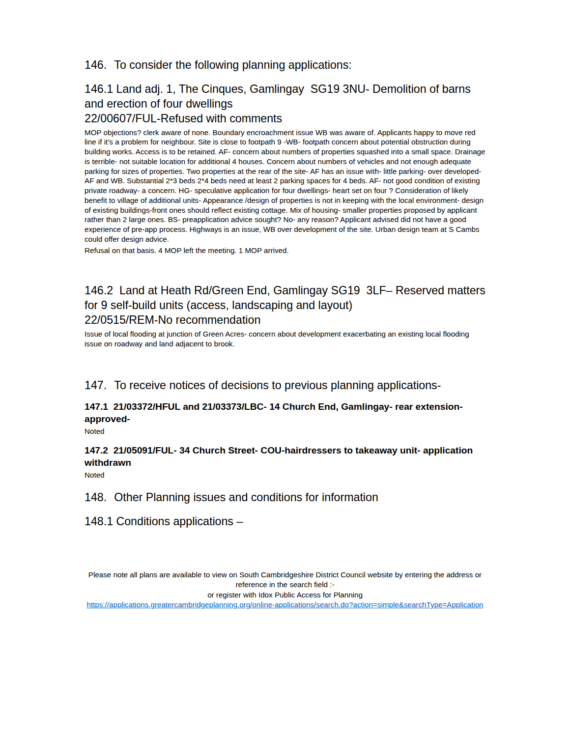146. To consider the following planning applications:
146.1 Land adj. 1, The Cinques, Gamlingay SG19 3NU- Demolition of barns and erection of four dwellings
22/00607/FUL-Refused with comments
MOP objections? clerk aware of none. Boundary encroachment issue WB was aware of. Applicants happy to move red line if it’s a problem for neighbour. Site is close to footpath 9 -WB- footpath concern about potential obstruction during building works. Access is to be retained. AF- concern about numbers of properties squashed into a small space. Drainage is terrible- not suitable location for additional 4 houses. Concern about numbers of vehicles and not enough adequate parking for sizes of properties. Two properties at the rear of the site- AF has an issue with- little parking- over developed- AF and WB. Substantial 2*3 beds 2*4 beds need at least 2 parking spaces for 4 beds. AF- not good condition of existing private roadway- a concern. HG- speculative application for four dwellings- heart set on four ? Consideration of likely benefit to village of additional units- Appearance /design of properties is not in keeping with the local environment- design of existing buildings-front ones should reflect existing cottage. Mix of housing- smaller properties proposed by applicant rather than 2 large ones. BS- preapplication advice sought? No- any reason? Applicant advised did not have a good experience of pre-app process. Highways is an issue, WB over development of the site. Urban design team at S Cambs could offer design advice.
Refusal on that basis. 4 MOP left the meeting. 1 MOP arrived.
146.2 Land at Heath Rd/Green End, Gamlingay SG19 3LF– Reserved matters for 9 self-build units (access, landscaping and layout)
22/0515/REM-No recommendation
Issue of local flooding at junction of Green Acres- concern about development exacerbating an existing local flooding issue on roadway and land adjacent to brook.
147. To receive notices of decisions to previous planning applications-
147.1 21/03372/HFUL and 21/03373/LBC- 14 Church End, Gamlingay- rear extension- approved-
Noted
147.2 21/05091/FUL- 34 Church Street- COU-hairdressers to takeaway unit- application withdrawn
Noted
148. Other Planning issues and conditions for information
148.1 Conditions applications –
Please note all plans are available to view on South Cambridgeshire District Council website by entering the address or reference in the search field :-
or register with Idox Public Access for Planning
https://applications.greatercambridgeplanning.org/online-applications/search.do?action=simple&searchType=Application